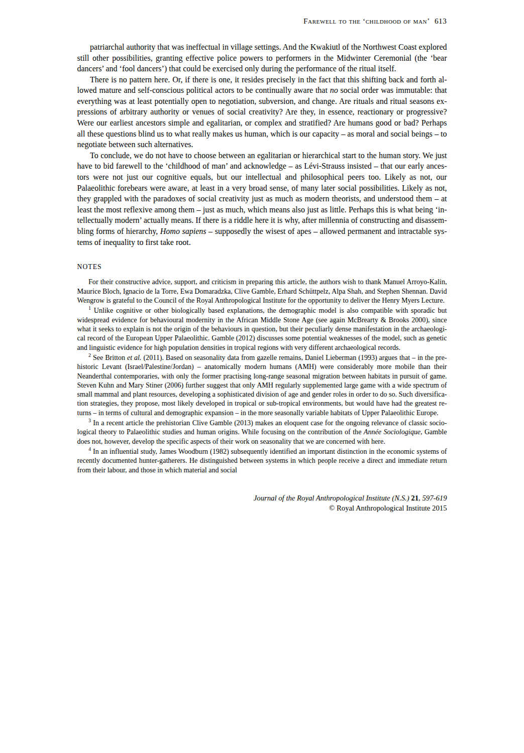Farewell to the ‘childhood of man’613
patriarchal authority that was ineffectual in village settings. And the Kwakiutl of the Northwest Coast explored still other possibilities, granting effective police powers to performers in the Midwinter Ceremonial (the ‘bear dancers’ and ‘fool dancers’) that could be exercised only during the performance of the ritual itself.
There is no pattern here. Or, if there is one, it resides precisely in the fact that this shifting back and forth allowed mature and self-conscious political actors to be continually aware that no social order was immutable: that everything was at least potentially open to negotiation, subversion, and change. Are rituals and ritual seasons expressions of arbitrary authority or venues of social creativity? Are they, in essence, reactionary or progressive? Were our earliest ancestors simple and egalitarian, or complex and stratified? Are humans good or bad? Perhaps all these questions blind us to what really makes us human, which is our capacity – as moral and social beings – to negotiate between such alternatives.
To conclude, we do not have to choose between an egalitarian or hierarchical start to the human story. We just have to bid farewell to the ‘childhood of man’ and acknowledge – as Lévi-Strauss insisted – that our early ancestors were not just our cognitive equals, but our intellectual and philosophical peers too. Likely as not, our Palaeolithic forebears were aware, at least in a very broad sense, of many later social possibilities. Likely as not, they grappled with the paradoxes of social creativity just as much as modern theorists, and understood them – at least the most reflexive among them – just as much, which means also just as little. Perhaps this is what being ‘intellectually modern’ actually means. If there is a riddle here it is why, after millennia of constructing and disassembling forms of hierarchy, Homo sapiens – supposedly the wisest of apes – allowed permanent and intractable systems of inequality to first take root.
Notes
For their constructive advice, support, and criticism in preparing this article, the authors wish to thank Manuel Arroyo-Kalin, Maurice Bloch, Ignacio de la Torre, Ewa Domaradzka, Clive Gamble, Erhard Schüttpelz, Alpa Shah, and Stephen Shennan. David Wengrow is grateful to the Council of the Royal Anthropological Institute for the opportunity to deliver the Henry Myers Lecture.
1 Unlike cognitive or other biologically based explanations, the demographic model is also compatible with sporadic but widespread evidence for behavioural modernity in the African Middle Stone Age (see again McBrearty & Brooks 2000), since what it seeks to explain is not the origin of the behaviours in question, but their peculiarly dense manifestation in the archaeological record of the European Upper Palaeolithic. Gamble (2012) discusses some potential weaknesses of the model, such as genetic and linguistic evidence for high population densities in tropical regions with very different archaeological records.
2 See Britton et al. (2011). Based on seasonality data from gazelle remains, Daniel Lieberman (1993) argues that – in the prehistoric Levant (Israel/Palestine/Jordan) – anatomically modern humans (AMH) were considerably more mobile than their Neanderthal contemporaries, with only the former practising long-range seasonal migration between habitats in pursuit of game. Steven Kuhn and Mary Stiner (2006) further suggest that only AMH regularly supplemented large game with a wide spectrum of small mammal and plant resources, developing a sophisticated division of age and gender roles in order to do so. Such diversification strategies, they propose, most likely developed in tropical or sub-tropical environments, but would have had the greatest returns – in terms of cultural and demographic expansion – in the more seasonally variable habitats of Upper Palaeolithic Europe.
3 In a recent article the prehistorian Clive Gamble (2013) makes an eloquent case for the ongoing relevance of classic sociological theory to Palaeolithic studies and human origins. While focusing on the contribution of the Année Sociologique, Gamble does not, however, develop the specific aspects of their work on seasonality that we are concerned with here.
4 In an influential study, James Woodburn (1982) subsequently identified an important distinction in the economic systems of recently documented hunter-gatherers. He distinguished between systems in which people receive a direct and immediate return from their labour, and those in which material and social
Journal of the Royal Anthropological Institute (N.S.) 21, 597-619
© Royal Anthropological Institute 2015